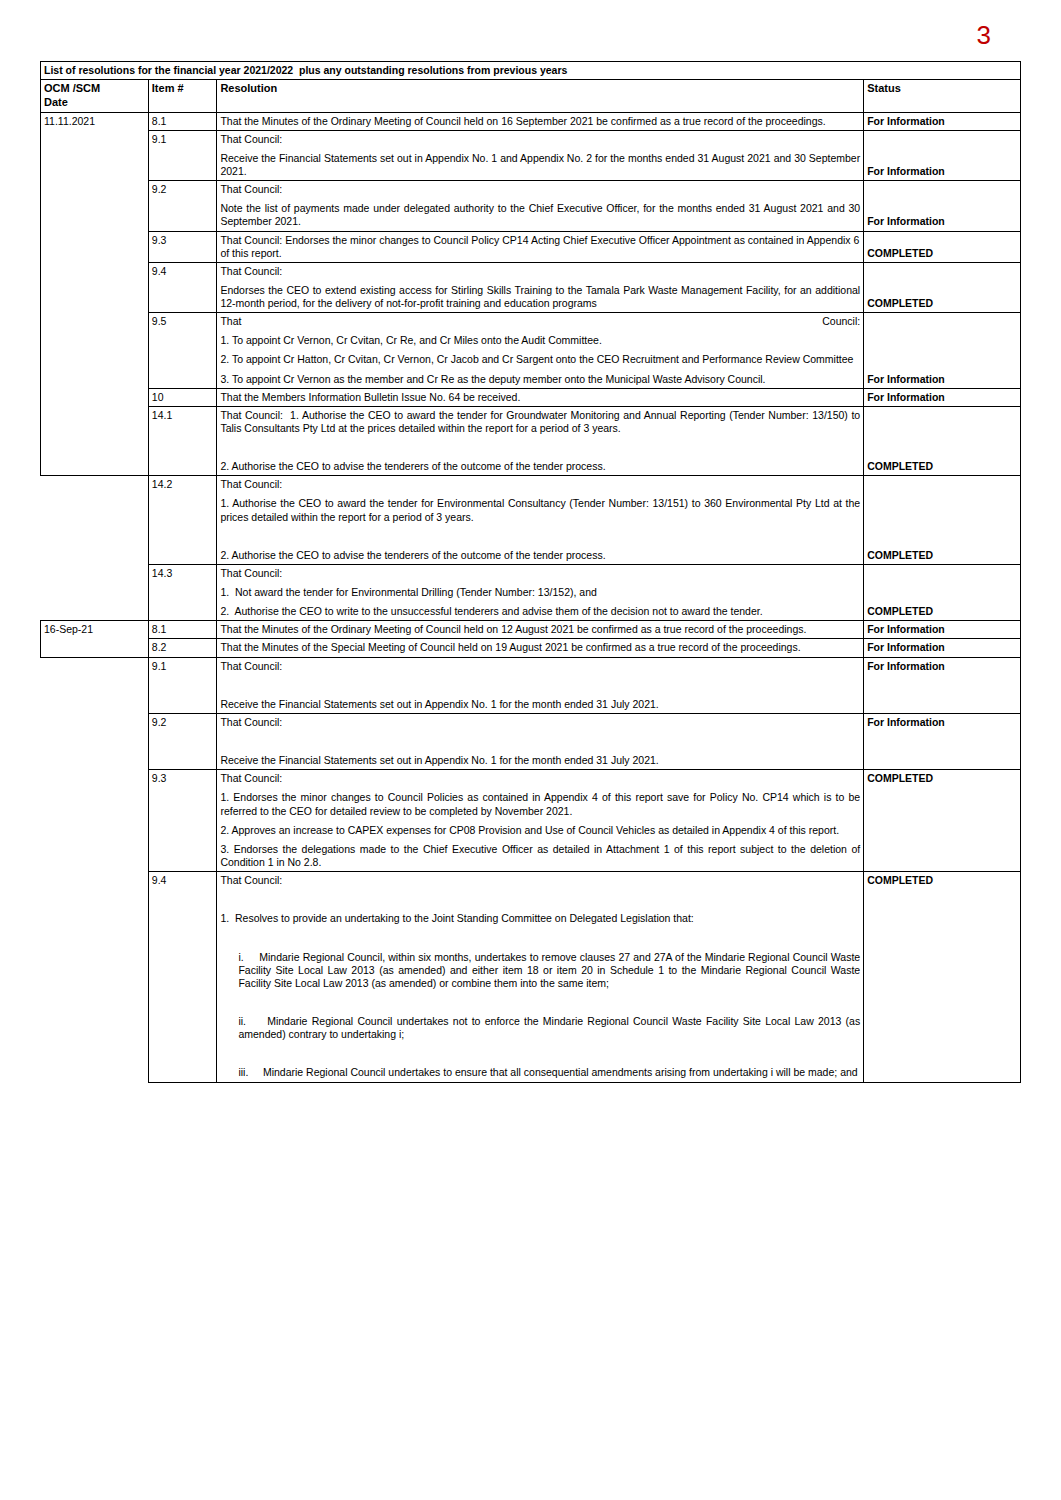3
| List of resolutions for the financial year 2021/2022 plus any outstanding resolutions from previous years |
| OCM /SCM Date | Item # | Resolution | Status |
| 11.11.2021 | 8.1 | That the Minutes of the Ordinary Meeting of Council held on 16 September 2021 be confirmed as a true record of the proceedings. | For Information |
| 9.1 | That Council: Receive the Financial Statements set out in Appendix No. 1 and Appendix No. 2 for the months ended 31 August 2021 and 30 September 2021. | For Information |
| 9.2 | That Council: Note the list of payments made under delegated authority to the Chief Executive Officer, for the months ended 31 August 2021 and 30 September 2021. | For Information |
| 9.3 | That Council: Endorses the minor changes to Council Policy CP14 Acting Chief Executive Officer Appointment as contained in Appendix 6 of this report. | COMPLETED |
| 9.4 | That Council: Endorses the CEO to extend existing access for Stirling Skills Training to the Tamala Park Waste Management Facility, for an additional 12-month period, for the delivery of not-for-profit training and education programs | COMPLETED |
| 9.5 | That Council: 1. To appoint Cr Vernon, Cr Cvitan, Cr Re, and Cr Miles onto the Audit Committee. 2. To appoint Cr Hatton, Cr Cvitan, Cr Vernon, Cr Jacob and Cr Sargent onto the CEO Recruitment and Performance Review Committee 3. To appoint Cr Vernon as the member and Cr Re as the deputy member onto the Municipal Waste Advisory Council. | For Information |
| 10 | That the Members Information Bulletin Issue No. 64 be received. | For Information |
| 14.1 | That Council: 1. Authorise the CEO to award the tender for Groundwater Monitoring and Annual Reporting (Tender Number: 13/150) to Talis Consultants Pty Ltd at the prices detailed within the report for a period of 3 years. 2. Authorise the CEO to advise the tenderers of the outcome of the tender process. | COMPLETED |
| | 14.2 | That Council: 1. Authorise the CEO to award the tender for Environmental Consultancy (Tender Number: 13/151) to 360 Environmental Pty Ltd at the prices detailed within the report for a period of 3 years. 2. Authorise the CEO to advise the tenderers of the outcome of the tender process. | COMPLETED |
| | 14.3 | That Council: 1. Not award the tender for Environmental Drilling (Tender Number: 13/152), and 2. Authorise the CEO to write to the unsuccessful tenderers and advise them of the decision not to award the tender. | COMPLETED |
| 16-Sep-21 | 8.1 | That the Minutes of the Ordinary Meeting of Council held on 12 August 2021 be confirmed as a true record of the proceedings. | For Information |
| 8.2 | That the Minutes of the Special Meeting of Council held on 19 August 2021 be confirmed as a true record of the proceedings. | For Information |
| | 9.1 | That Council: Receive the Financial Statements set out in Appendix No. 1 for the month ended 31 July 2021. | For Information |
| | 9.2 | That Council: Receive the Financial Statements set out in Appendix No. 1 for the month ended 31 July 2021. | For Information |
| | 9.3 | That Council: 1. Endorses the minor changes to Council Policies as contained in Appendix 4 of this report save for Policy No. CP14 which is to be referred to the CEO for detailed review to be completed by November 2021. 2. Approves an increase to CAPEX expenses for CP08 Provision and Use of Council Vehicles as detailed in Appendix 4 of this report. 3. Endorses the delegations made to the Chief Executive Officer as detailed in Attachment 1 of this report subject to the deletion of Condition 1 in No 2.8. | COMPLETED |
| | 9.4 | That Council: 1. Resolves to provide an undertaking to the Joint Standing Committee on Delegated Legislation that: i. Mindarie Regional Council, within six months, undertakes to remove clauses 27 and 27A of the Mindarie Regional Council Waste Facility Site Local Law 2013 (as amended) and either item 18 or item 20 in Schedule 1 to the Mindarie Regional Council Waste Facility Site Local Law 2013 (as amended) or combine them into the same item; ii. Mindarie Regional Council undertakes not to enforce the Mindarie Regional Council Waste Facility Site Local Law 2013 (as amended) contrary to undertaking i; iii. Mindarie Regional Council undertakes to ensure that all consequential amendments arising from undertaking i will be made; and | COMPLETED |